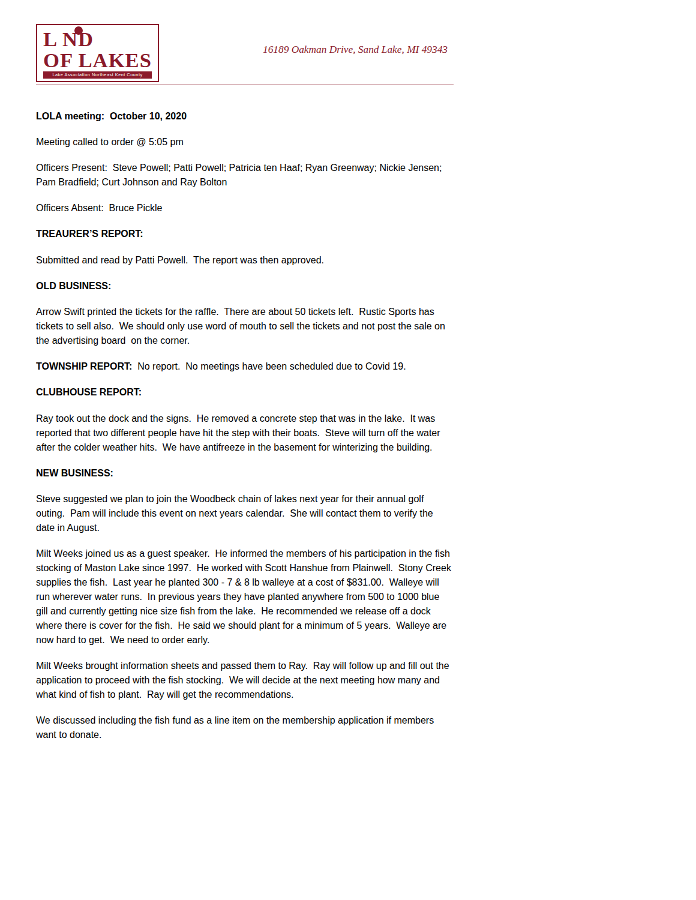L ND OF LAKES
Lake Association Northeast Kent County
16189 Oakman Drive, Sand Lake, MI 49343
LOLA meeting: October 10, 2020
Meeting called to order @ 5:05 pm
Officers Present: Steve Powell; Patti Powell; Patricia ten Haaf; Ryan Greenway; Nickie Jensen; Pam Bradfield; Curt Johnson and Ray Bolton
Officers Absent: Bruce Pickle
TREAURER’S REPORT:
Submitted and read by Patti Powell. The report was then approved.
OLD BUSINESS:
Arrow Swift printed the tickets for the raffle. There are about 50 tickets left. Rustic Sports has tickets to sell also. We should only use word of mouth to sell the tickets and not post the sale on the advertising board on the corner.
TOWNSHIP REPORT: No report. No meetings have been scheduled due to Covid 19.
CLUBHOUSE REPORT:
Ray took out the dock and the signs. He removed a concrete step that was in the lake. It was reported that two different people have hit the step with their boats. Steve will turn off the water after the colder weather hits. We have antifreeze in the basement for winterizing the building.
NEW BUSINESS:
Steve suggested we plan to join the Woodbeck chain of lakes next year for their annual golf outing. Pam will include this event on next years calendar. She will contact them to verify the date in August.
Milt Weeks joined us as a guest speaker. He informed the members of his participation in the fish stocking of Maston Lake since 1997. He worked with Scott Hanshue from Plainwell. Stony Creek supplies the fish. Last year he planted 300 - 7 & 8 lb walleye at a cost of $831.00. Walleye will run wherever water runs. In previous years they have planted anywhere from 500 to 1000 blue gill and currently getting nice size fish from the lake. He recommended we release off a dock where there is cover for the fish. He said we should plant for a minimum of 5 years. Walleye are now hard to get. We need to order early.
Milt Weeks brought information sheets and passed them to Ray. Ray will follow up and fill out the application to proceed with the fish stocking. We will decide at the next meeting how many and what kind of fish to plant. Ray will get the recommendations.
We discussed including the fish fund as a line item on the membership application if members want to donate.